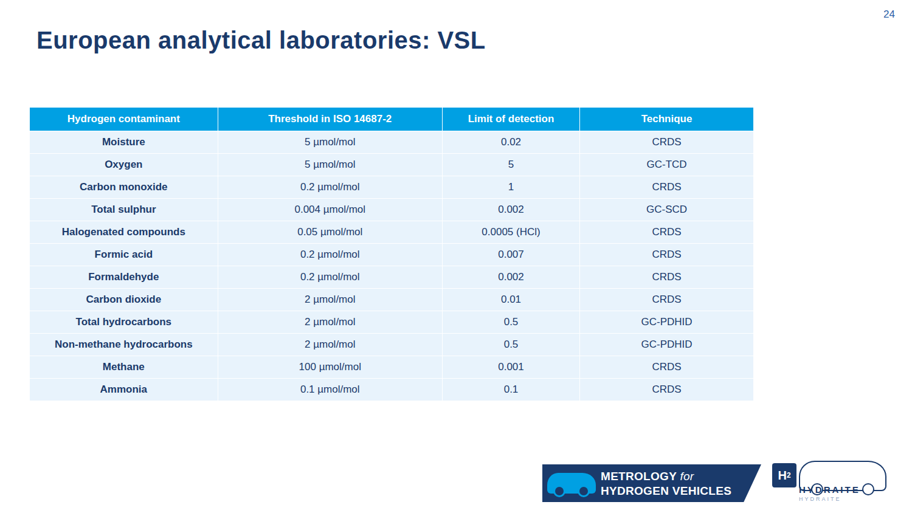24
European analytical laboratories: VSL
| Hydrogen contaminant | Threshold in ISO 14687-2 | Limit of detection | Technique |
| --- | --- | --- | --- |
| Moisture | 5 µmol/mol | 0.02 | CRDS |
| Oxygen | 5 µmol/mol | 5 | GC-TCD |
| Carbon monoxide | 0.2 µmol/mol | 1 | CRDS |
| Total sulphur | 0.004 µmol/mol | 0.002 | GC-SCD |
| Halogenated compounds | 0.05 µmol/mol | 0.0005 (HCl) | CRDS |
| Formic acid | 0.2 µmol/mol | 0.007 | CRDS |
| Formaldehyde | 0.2 µmol/mol | 0.002 | CRDS |
| Carbon dioxide | 2 µmol/mol | 0.01 | CRDS |
| Total hydrocarbons | 2 µmol/mol | 0.5 | GC-PDHID |
| Non-methane hydrocarbons | 2 µmol/mol | 0.5 | GC-PDHID |
| Methane | 100 µmol/mol | 0.001 | CRDS |
| Ammonia | 0.1 µmol/mol | 0.1 | CRDS |
METROLOGY for
HYDROGEN VEHICLES
H2
HYDRAITE
HYDRAITE